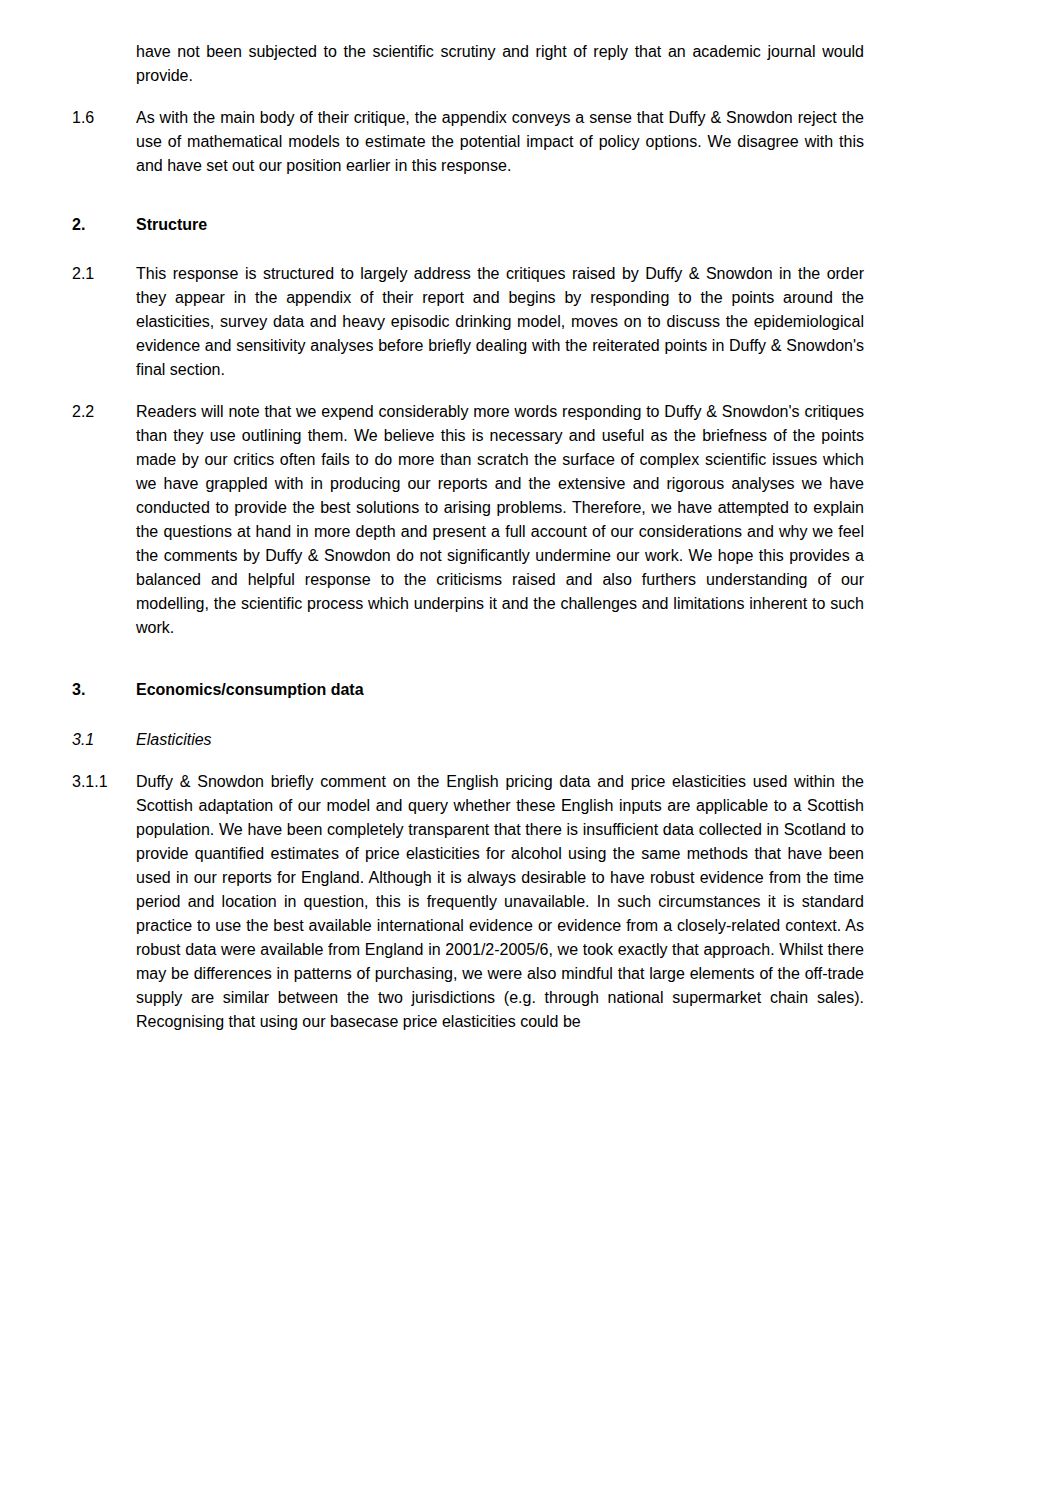have not been subjected to the scientific scrutiny and right of reply that an academic journal would provide.
1.6
As with the main body of their critique, the appendix conveys a sense that Duffy & Snowdon reject the use of mathematical models to estimate the potential impact of policy options. We disagree with this and have set out our position earlier in this response.
2. Structure
2.1
This response is structured to largely address the critiques raised by Duffy & Snowdon in the order they appear in the appendix of their report and begins by responding to the points around the elasticities, survey data and heavy episodic drinking model, moves on to discuss the epidemiological evidence and sensitivity analyses before briefly dealing with the reiterated points in Duffy & Snowdon's final section.
2.2
Readers will note that we expend considerably more words responding to Duffy & Snowdon's critiques than they use outlining them. We believe this is necessary and useful as the briefness of the points made by our critics often fails to do more than scratch the surface of complex scientific issues which we have grappled with in producing our reports and the extensive and rigorous analyses we have conducted to provide the best solutions to arising problems. Therefore, we have attempted to explain the questions at hand in more depth and present a full account of our considerations and why we feel the comments by Duffy & Snowdon do not significantly undermine our work. We hope this provides a balanced and helpful response to the criticisms raised and also furthers understanding of our modelling, the scientific process which underpins it and the challenges and limitations inherent to such work.
3. Economics/consumption data
3.1 Elasticities
3.1.1
Duffy & Snowdon briefly comment on the English pricing data and price elasticities used within the Scottish adaptation of our model and query whether these English inputs are applicable to a Scottish population. We have been completely transparent that there is insufficient data collected in Scotland to provide quantified estimates of price elasticities for alcohol using the same methods that have been used in our reports for England. Although it is always desirable to have robust evidence from the time period and location in question, this is frequently unavailable. In such circumstances it is standard practice to use the best available international evidence or evidence from a closely-related context. As robust data were available from England in 2001/2-2005/6, we took exactly that approach. Whilst there may be differences in patterns of purchasing, we were also mindful that large elements of the off-trade supply are similar between the two jurisdictions (e.g. through national supermarket chain sales). Recognising that using our basecase price elasticities could be